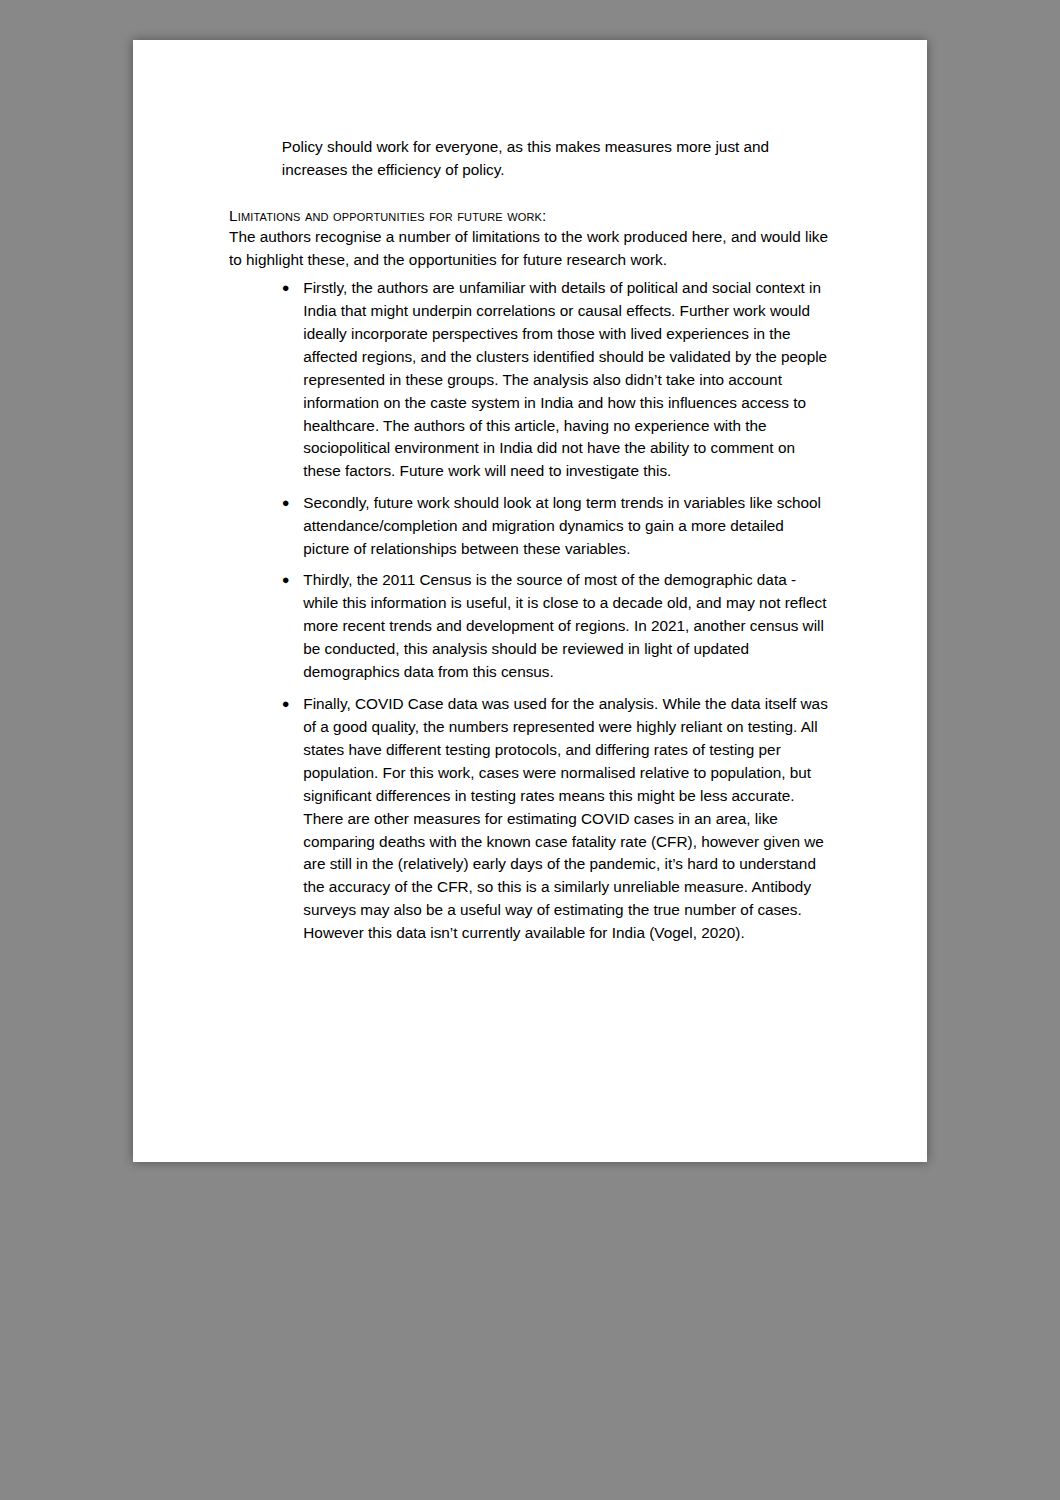Policy should work for everyone, as this makes measures more just and increases the efficiency of policy.
Limitations and opportunities for future work:
The authors recognise a number of limitations to the work produced here, and would like to highlight these, and the opportunities for future research work.
Firstly, the authors are unfamiliar with details of political and social context in India that might underpin correlations or causal effects. Further work would ideally incorporate perspectives from those with lived experiences in the affected regions, and the clusters identified should be validated by the people represented in these groups. The analysis also didn’t take into account information on the caste system in India and how this influences access to healthcare. The authors of this article, having no experience with the sociopolitical environment in India did not have the ability to comment on these factors. Future work will need to investigate this.
Secondly, future work should look at long term trends in variables like school attendance/completion and migration dynamics to gain a more detailed picture of relationships between these variables.
Thirdly, the 2011 Census is the source of most of the demographic data - while this information is useful, it is close to a decade old, and may not reflect more recent trends and development of regions. In 2021, another census will be conducted, this analysis should be reviewed in light of updated demographics data from this census.
Finally, COVID Case data was used for the analysis. While the data itself was of a good quality, the numbers represented were highly reliant on testing. All states have different testing protocols, and differing rates of testing per population. For this work, cases were normalised relative to population, but significant differences in testing rates means this might be less accurate. There are other measures for estimating COVID cases in an area, like comparing deaths with the known case fatality rate (CFR), however given we are still in the (relatively) early days of the pandemic, it’s hard to understand the accuracy of the CFR, so this is a similarly unreliable measure. Antibody surveys may also be a useful way of estimating the true number of cases. However this data isn’t currently available for India (Vogel, 2020).